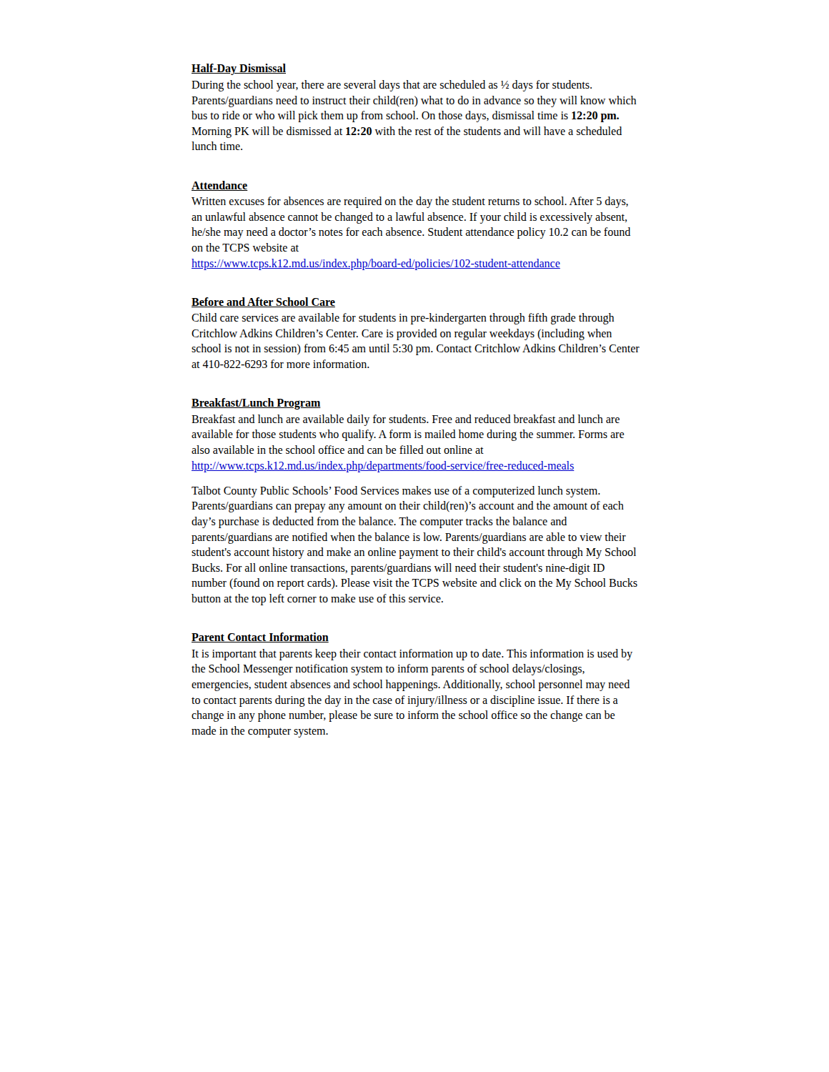Half-Day Dismissal
During the school year, there are several days that are scheduled as ½ days for students. Parents/guardians need to instruct their child(ren) what to do in advance so they will know which bus to ride or who will pick them up from school. On those days, dismissal time is 12:20 pm. Morning PK will be dismissed at 12:20 with the rest of the students and will have a scheduled lunch time.
Attendance
Written excuses for absences are required on the day the student returns to school. After 5 days, an unlawful absence cannot be changed to a lawful absence. If your child is excessively absent, he/she may need a doctor’s notes for each absence. Student attendance policy 10.2 can be found on the TCPS website at
https://www.tcps.k12.md.us/index.php/board-ed/policies/102-student-attendance
Before and After School Care
Child care services are available for students in pre-kindergarten through fifth grade through Critchlow Adkins Children’s Center. Care is provided on regular weekdays (including when school is not in session) from 6:45 am until 5:30 pm. Contact Critchlow Adkins Children’s Center at 410-822-6293 for more information.
Breakfast/Lunch Program
Breakfast and lunch are available daily for students. Free and reduced breakfast and lunch are available for those students who qualify. A form is mailed home during the summer. Forms are also available in the school office and can be filled out online at
http://www.tcps.k12.md.us/index.php/departments/food-service/free-reduced-meals
Talbot County Public Schools’ Food Services makes use of a computerized lunch system. Parents/guardians can prepay any amount on their child(ren)’s account and the amount of each day’s purchase is deducted from the balance. The computer tracks the balance and parents/guardians are notified when the balance is low. Parents/guardians are able to view their student's account history and make an online payment to their child's account through My School Bucks. For all online transactions, parents/guardians will need their student's nine-digit ID number (found on report cards). Please visit the TCPS website and click on the My School Bucks button at the top left corner to make use of this service.
Parent Contact Information
It is important that parents keep their contact information up to date. This information is used by the School Messenger notification system to inform parents of school delays/closings, emergencies, student absences and school happenings. Additionally, school personnel may need to contact parents during the day in the case of injury/illness or a discipline issue. If there is a change in any phone number, please be sure to inform the school office so the change can be made in the computer system.